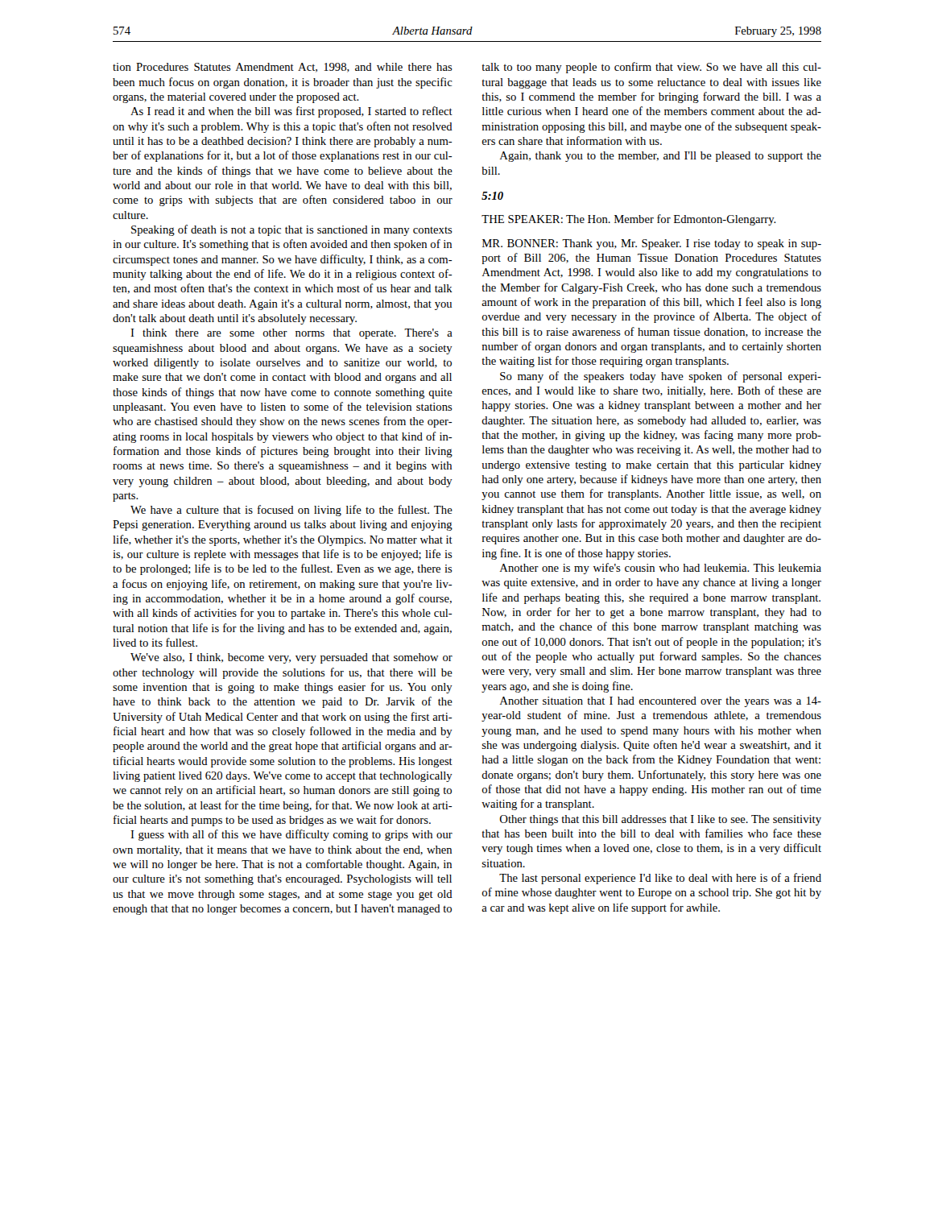574 Alberta Hansard February 25, 1998
tion Procedures Statutes Amendment Act, 1998, and while there has been much focus on organ donation, it is broader than just the specific organs, the material covered under the proposed act.
As I read it and when the bill was first proposed, I started to reflect on why it's such a problem. Why is this a topic that's often not resolved until it has to be a deathbed decision? I think there are probably a number of explanations for it, but a lot of those explanations rest in our culture and the kinds of things that we have come to believe about the world and about our role in that world. We have to deal with this bill, come to grips with subjects that are often considered taboo in our culture.
Speaking of death is not a topic that is sanctioned in many contexts in our culture. It's something that is often avoided and then spoken of in circumspect tones and manner. So we have difficulty, I think, as a community talking about the end of life. We do it in a religious context often, and most often that's the context in which most of us hear and talk and share ideas about death. Again it's a cultural norm, almost, that you don't talk about death until it's absolutely necessary.
I think there are some other norms that operate. There's a squeamishness about blood and about organs. We have as a society worked diligently to isolate ourselves and to sanitize our world, to make sure that we don't come in contact with blood and organs and all those kinds of things that now have come to connote something quite unpleasant. You even have to listen to some of the television stations who are chastised should they show on the news scenes from the operating rooms in local hospitals by viewers who object to that kind of information and those kinds of pictures being brought into their living rooms at news time. So there's a squeamishness – and it begins with very young children – about blood, about bleeding, and about body parts.
We have a culture that is focused on living life to the fullest. The Pepsi generation. Everything around us talks about living and enjoying life, whether it's the sports, whether it's the Olympics. No matter what it is, our culture is replete with messages that life is to be enjoyed; life is to be prolonged; life is to be led to the fullest. Even as we age, there is a focus on enjoying life, on retirement, on making sure that you're living in accommodation, whether it be in a home around a golf course, with all kinds of activities for you to partake in. There's this whole cultural notion that life is for the living and has to be extended and, again, lived to its fullest.
We've also, I think, become very, very persuaded that somehow or other technology will provide the solutions for us, that there will be some invention that is going to make things easier for us. You only have to think back to the attention we paid to Dr. Jarvik of the University of Utah Medical Center and that work on using the first artificial heart and how that was so closely followed in the media and by people around the world and the great hope that artificial organs and artificial hearts would provide some solution to the problems. His longest living patient lived 620 days. We've come to accept that technologically we cannot rely on an artificial heart, so human donors are still going to be the solution, at least for the time being, for that. We now look at artificial hearts and pumps to be used as bridges as we wait for donors.
I guess with all of this we have difficulty coming to grips with our own mortality, that it means that we have to think about the end, when we will no longer be here. That is not a comfortable thought. Again, in our culture it's not something that's encouraged. Psychologists will tell us that we move through some stages, and at some stage you get old enough that that no longer becomes a concern, but I haven't managed to talk to too many people to confirm that view. So we have all this cultural baggage that leads us to some reluctance to deal with issues like this, so I commend the member for bringing forward the bill. I was a little curious when I heard one of the members comment about the administration opposing this bill, and maybe one of the subsequent speakers can share that information with us.
Again, thank you to the member, and I'll be pleased to support the bill.
5:10
THE SPEAKER: The Hon. Member for Edmonton-Glengarry.
MR. BONNER: Thank you, Mr. Speaker. I rise today to speak in support of Bill 206, the Human Tissue Donation Procedures Statutes Amendment Act, 1998. I would also like to add my congratulations to the Member for Calgary-Fish Creek, who has done such a tremendous amount of work in the preparation of this bill, which I feel also is long overdue and very necessary in the province of Alberta. The object of this bill is to raise awareness of human tissue donation, to increase the number of organ donors and organ transplants, and to certainly shorten the waiting list for those requiring organ transplants.
So many of the speakers today have spoken of personal experiences, and I would like to share two, initially, here. Both of these are happy stories. One was a kidney transplant between a mother and her daughter. The situation here, as somebody had alluded to, earlier, was that the mother, in giving up the kidney, was facing many more problems than the daughter who was receiving it. As well, the mother had to undergo extensive testing to make certain that this particular kidney had only one artery, because if kidneys have more than one artery, then you cannot use them for transplants. Another little issue, as well, on kidney transplant that has not come out today is that the average kidney transplant only lasts for approximately 20 years, and then the recipient requires another one. But in this case both mother and daughter are doing fine. It is one of those happy stories.
Another one is my wife's cousin who had leukemia. This leukemia was quite extensive, and in order to have any chance at living a longer life and perhaps beating this, she required a bone marrow transplant. Now, in order for her to get a bone marrow transplant, they had to match, and the chance of this bone marrow transplant matching was one out of 10,000 donors. That isn't out of people in the population; it's out of the people who actually put forward samples. So the chances were very, very small and slim. Her bone marrow transplant was three years ago, and she is doing fine.
Another situation that I had encountered over the years was a 14-year-old student of mine. Just a tremendous athlete, a tremendous young man, and he used to spend many hours with his mother when she was undergoing dialysis. Quite often he'd wear a sweatshirt, and it had a little slogan on the back from the Kidney Foundation that went: donate organs; don't bury them. Unfortunately, this story here was one of those that did not have a happy ending. His mother ran out of time waiting for a transplant.
Other things that this bill addresses that I like to see. The sensitivity that has been built into the bill to deal with families who face these very tough times when a loved one, close to them, is in a very difficult situation.
The last personal experience I'd like to deal with here is of a friend of mine whose daughter went to Europe on a school trip. She got hit by a car and was kept alive on life support for awhile.